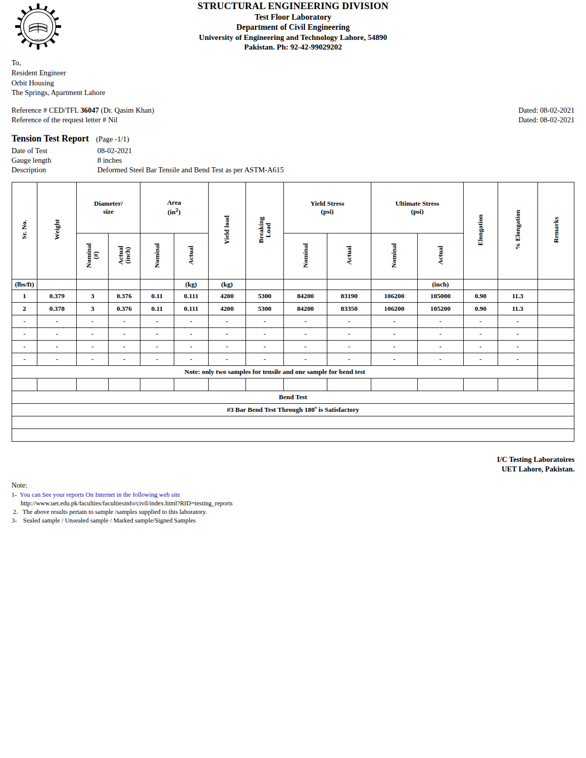LAHORE
STRUCTURAL ENGINEERING DIVISION
Test Floor Laboratory
Department of Civil Engineering
University of Engineering and Technology Lahore, 54890
Pakistan. Ph: 92-42-99029202
To,
Resident Engineer
Orbit Housing
The Springs, Apartment Lahore
Reference # CED/TFL 36047 (Dr. Qasim Khan)
Dated: 08-02-2021
Reference of the request letter # Nil
Dated: 08-02-2021
Tension Test Report
(Page -1/1)
| Date of Test | 08-02-2021 |
| Gauge length | 8 inches |
| Description | Deformed Steel Bar Tensile and Bend Test as per ASTM-A615 |
| Sr. No. | Weight | Diameter/ size | Area (in 2 ) | Yield load | Breaking Load | Yield Stress (psi) | Ultimate Stress (psi) | Elongation | % Elongation | Remarks |
| --- | --- | --- | --- | --- | --- | --- | --- | --- | --- | --- |
| Nominal (#) | Actual (inch) | Nominal | Actual | Nominal | Actual | Nominal | Actual |
| (lbs/ft) | | | | | (kg) | (kg) | | | | | (inch) | | | |
| 1 | 0.379 | 3 | 0.376 | 0.11 | 0.111 | 4200 | 5300 | 84200 | 83190 | 106200 | 105000 | 0.90 | 11.3 | |
| 2 | 0.378 | 3 | 0.376 | 0.11 | 0.111 | 4200 | 5300 | 84200 | 83350 | 106200 | 105200 | 0.90 | 11.3 | |
| - | - | - | - | - | - | - | - | - | - | - | - | - | - | |
| - | - | - | - | - | - | - | - | - | - | - | - | - | - | |
| - | - | - | - | - | - | - | - | - | - | - | - | - | - | |
| - | - | - | - | - | - | - | - | - | - | - | - | - | - | |
| Note: only two samples for tensile and one sample for bend test | |
| Bend Test |
| #3 Bar Bend Test Through 180º is Satisfactory |
I/C Testing Laboratoires
UET Lahore, Pakistan.
Note:
1- You can See your reports On Internet in the following web site
http://www.uet.edu.pk/faculties/facultiesinfo/civil/index.html?RID=testing_reports
2. The above results pertain to sample /samples supplied to this laboratory.
3- Sealed sample / Unsealed sample / Marked sample/Signed Samples